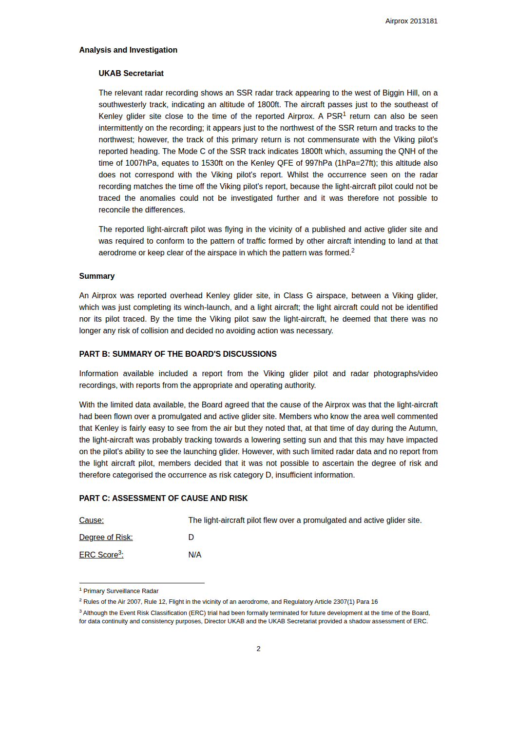Airprox 2013181
Analysis and Investigation
UKAB Secretariat
The relevant radar recording shows an SSR radar track appearing to the west of Biggin Hill, on a southwesterly track, indicating an altitude of 1800ft. The aircraft passes just to the southeast of Kenley glider site close to the time of the reported Airprox. A PSR1 return can also be seen intermittently on the recording; it appears just to the northwest of the SSR return and tracks to the northwest; however, the track of this primary return is not commensurate with the Viking pilot's reported heading. The Mode C of the SSR track indicates 1800ft which, assuming the QNH of the time of 1007hPa, equates to 1530ft on the Kenley QFE of 997hPa (1hPa=27ft); this altitude also does not correspond with the Viking pilot's report. Whilst the occurrence seen on the radar recording matches the time off the Viking pilot's report, because the light-aircraft pilot could not be traced the anomalies could not be investigated further and it was therefore not possible to reconcile the differences.
The reported light-aircraft pilot was flying in the vicinity of a published and active glider site and was required to conform to the pattern of traffic formed by other aircraft intending to land at that aerodrome or keep clear of the airspace in which the pattern was formed.2
Summary
An Airprox was reported overhead Kenley glider site, in Class G airspace, between a Viking glider, which was just completing its winch-launch, and a light aircraft; the light aircraft could not be identified nor its pilot traced. By the time the Viking pilot saw the light-aircraft, he deemed that there was no longer any risk of collision and decided no avoiding action was necessary.
PART B: SUMMARY OF THE BOARD'S DISCUSSIONS
Information available included a report from the Viking glider pilot and radar photographs/video recordings, with reports from the appropriate and operating authority.
With the limited data available, the Board agreed that the cause of the Airprox was that the light-aircraft had been flown over a promulgated and active glider site. Members who know the area well commented that Kenley is fairly easy to see from the air but they noted that, at that time of day during the Autumn, the light-aircraft was probably tracking towards a lowering setting sun and that this may have impacted on the pilot's ability to see the launching glider. However, with such limited radar data and no report from the light aircraft pilot, members decided that it was not possible to ascertain the degree of risk and therefore categorised the occurrence as risk category D, insufficient information.
PART C: ASSESSMENT OF CAUSE AND RISK
| Cause: | The light-aircraft pilot flew over a promulgated and active glider site. |
| Degree of Risk: | D |
| ERC Score 3 : | N/A |
1 Primary Surveillance Radar
2 Rules of the Air 2007, Rule 12, Flight in the vicinity of an aerodrome, and Regulatory Article 2307(1) Para 16
3 Although the Event Risk Classification (ERC) trial had been formally terminated for future development at the time of the Board, for data continuity and consistency purposes, Director UKAB and the UKAB Secretariat provided a shadow assessment of ERC.
2